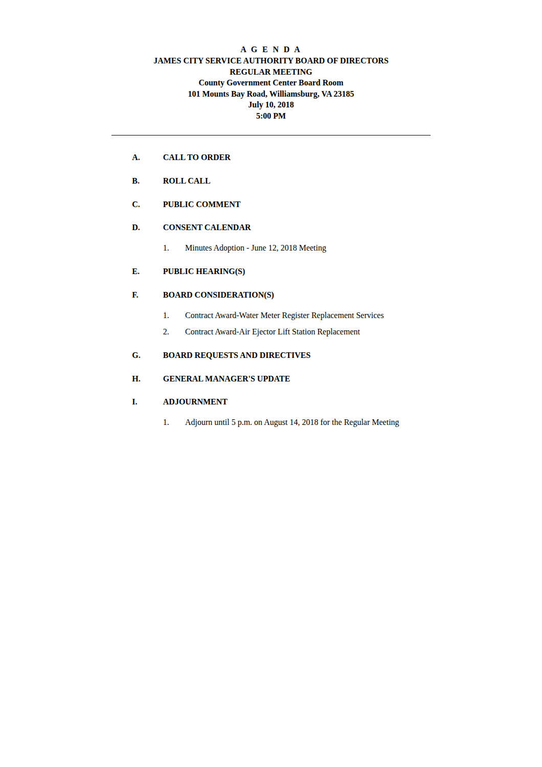A G E N D A
JAMES CITY SERVICE AUTHORITY BOARD OF DIRECTORS
REGULAR MEETING
County Government Center Board Room
101 Mounts Bay Road, Williamsburg, VA 23185
July 10, 2018
5:00 PM
A. Call to Order
B. Roll Call
C. Public Comment
D. Consent Calendar
1. Minutes Adoption - June 12, 2018 Meeting
E. Public Hearing(s)
F. Board Consideration(s)
1. Contract Award-Water Meter Register Replacement Services
2. Contract Award-Air Ejector Lift Station Replacement
G. Board Requests and Directives
H. General Manager's Update
I. Adjournment
1. Adjourn until 5 p.m. on August 14, 2018 for the Regular Meeting